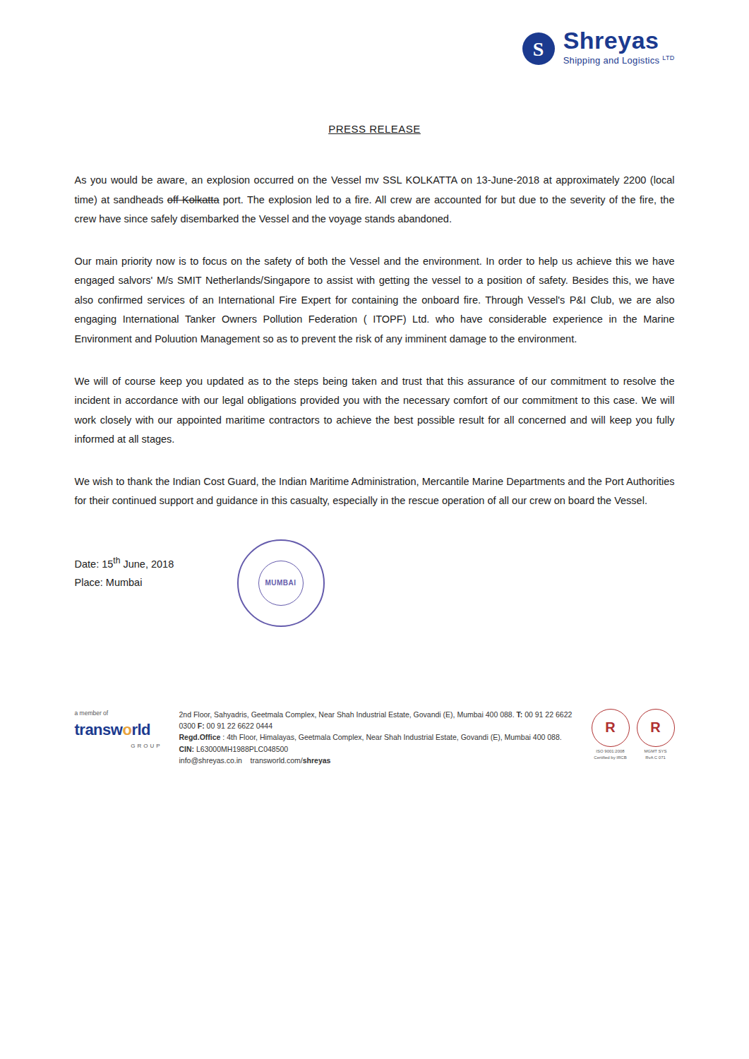S
Shreyas
Shipping and Logistics LTD
PRESS RELEASE
As you would be aware, an explosion occurred on the Vessel mv SSL KOLKATTA on 13-June-2018 at approximately 2200 (local time) at sandheads off Kolkatta port. The explosion led to a fire. All crew are accounted for but due to the severity of the fire, the crew have since safely disembarked the Vessel and the voyage stands abandoned.
Our main priority now is to focus on the safety of both the Vessel and the environment. In order to help us achieve this we have engaged salvors' M/s SMIT Netherlands/Singapore to assist with getting the vessel to a position of safety. Besides this, we have also confirmed services of an International Fire Expert for containing the onboard fire. Through Vessel's P&I Club, we are also engaging International Tanker Owners Pollution Federation ( ITOPF) Ltd. who have considerable experience in the Marine Environment and Poluution Management so as to prevent the risk of any imminent damage to the environment.
We will of course keep you updated as to the steps being taken and trust that this assurance of our commitment to resolve the incident in accordance with our legal obligations provided you with the necessary comfort of our commitment to this case. We will work closely with our appointed maritime contractors to achieve the best possible result for all concerned and will keep you fully informed at all stages.
We wish to thank the Indian Cost Guard, the Indian Maritime Administration, Mercantile Marine Departments and the Port Authorities for their continued support and guidance in this casualty, especially in the rescue operation of all our crew on board the Vessel.
Date: 15th June, 2018
Place: Mumbai
MUMBAI
a member of
transworld
GROUP
2nd Floor, Sahyadris, Geetmala Complex, Near Shah Industrial Estate, Govandi (E), Mumbai 400 088. T: 00 91 22 6622 0300 F: 00 91 22 6622 0444
Regd.Office : 4th Floor, Himalayas, Geetmala Complex, Near Shah Industrial Estate, Govandi (E), Mumbai 400 088. CIN: L63000MH1988PLC048500
info@shreyas.co.in transworld.com/shreyas
R
ISO 9001:2008
Certified by IRCB
R
MGMT SYS
RvA C 071